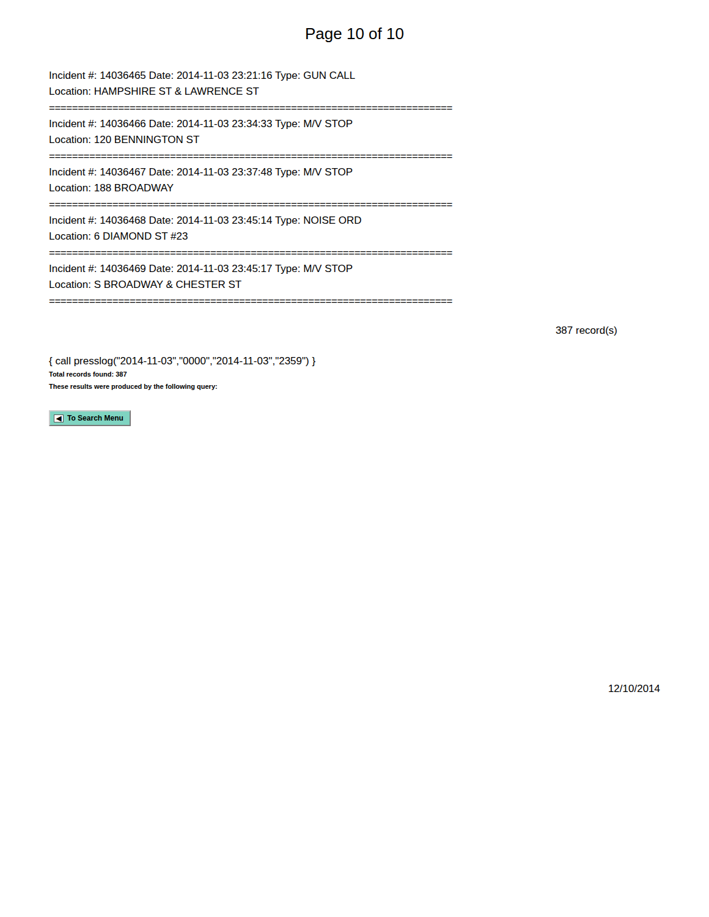Page 10 of 10
Incident #: 14036465 Date: 2014-11-03 23:21:16 Type: GUN CALL
Location: HAMPSHIRE ST & LAWRENCE ST
====================================================================== Incident #: 14036466 Date: 2014-11-03 23:34:33 Type: M/V STOP
Location: 120 BENNINGTON ST
====================================================================== Incident #: 14036467 Date: 2014-11-03 23:37:48 Type: M/V STOP
Location: 188 BROADWAY
====================================================================== Incident #: 14036468 Date: 2014-11-03 23:45:14 Type: NOISE ORD
Location: 6 DIAMOND ST #23
====================================================================== Incident #: 14036469 Date: 2014-11-03 23:45:17 Type: M/V STOP
Location: S BROADWAY & CHESTER ST
======================================================================
387 record(s)
{ call presslog("2014-11-03","0000","2014-11-03","2359") }
Total records found: 387
These results were produced by the following query:
◀To Search Menu
12/10/2014